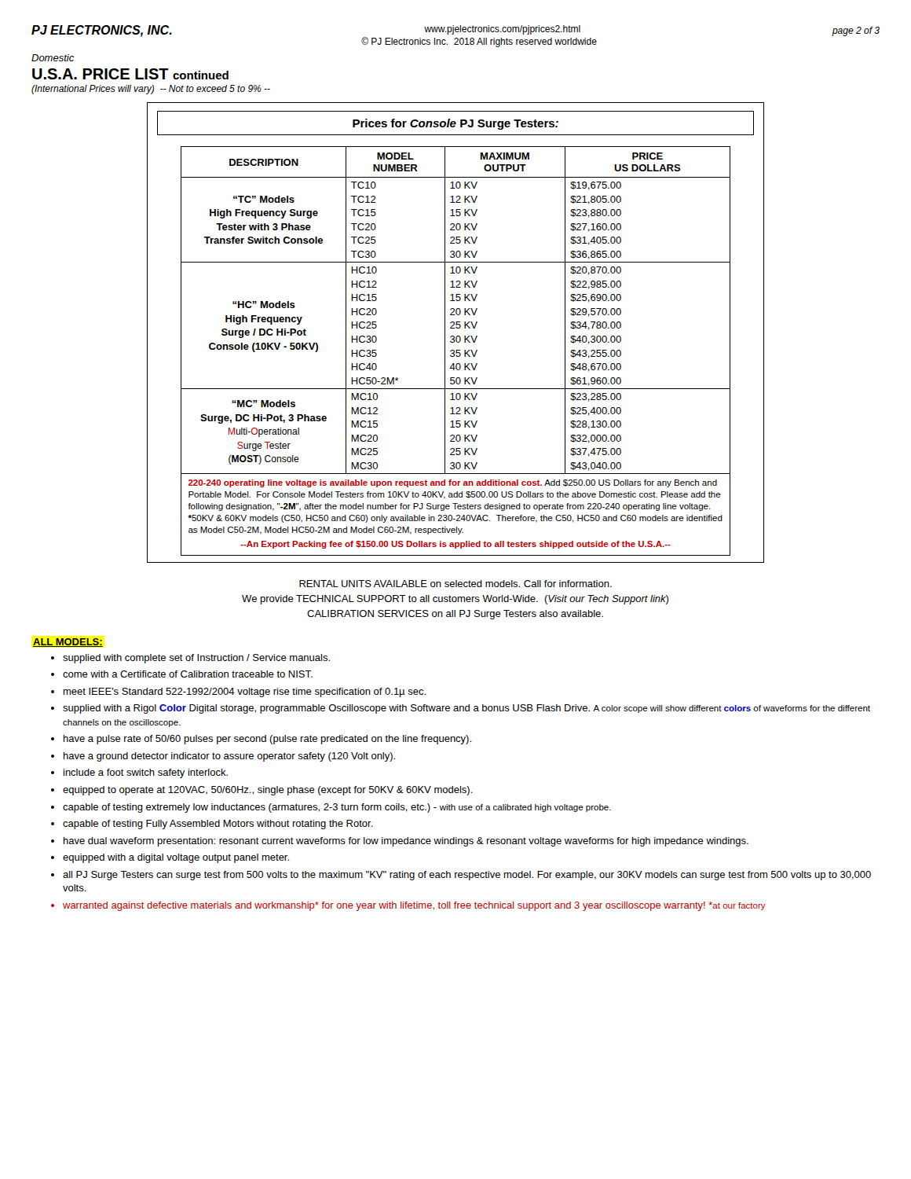PJ ELECTRONICS, INC.
www.pjelectronics.com/pjprices2.html
page 2 of 3
© PJ Electronics Inc. 2018 All rights reserved worldwide
Domestic
U.S.A. PRICE LIST continued
(International Prices will vary) -- Not to exceed 5 to 9% --
Prices for Console PJ Surge Testers:
| DESCRIPTION | MODEL NUMBER | MAXIMUM OUTPUT | PRICE US DOLLARS |
| --- | --- | --- | --- |
| “TC” Models High Frequency Surge Tester with 3 Phase Transfer Switch Console | TC10 TC12 TC15 TC20 TC25 TC30 | 10 KV 12 KV 15 KV 20 KV 25 KV 30 KV | $19,675.00 $21,805.00 $23,880.00 $27,160.00 $31,405.00 $36,865.00 |
| “HC” Models High Frequency Surge / DC Hi-Pot Console (10KV - 50KV) | HC10 HC12 HC15 HC20 HC25 HC30 HC35 HC40 HC50-2M* | 10 KV 12 KV 15 KV 20 KV 25 KV 30 KV 35 KV 40 KV 50 KV | $20,870.00 $22,985.00 $25,690.00 $29,570.00 $34,780.00 $40,300.00 $43,255.00 $48,670.00 $61,960.00 |
| “MC” Models Surge, DC Hi-Pot, 3 Phase M ulti- O perational S urge T ester ( MOST ) Console | MC10 MC12 MC15 MC20 MC25 MC30 | 10 KV 12 KV 15 KV 20 KV 25 KV 30 KV | $23,285.00 $25,400.00 $28,130.00 $32,000.00 $37,475.00 $43,040.00 |
220-240 operating line voltage is available upon request and for an additional cost. Add $250.00 US Dollars for any Bench and Portable Model. For Console Model Testers from 10KV to 40KV, add $500.00 US Dollars to the above Domestic cost. Please add the following designation, "-2M", after the model number for PJ Surge Testers designed to operate from 220-240 operating line voltage. *50KV & 60KV models (C50, HC50 and C60) only available in 230-240VAC. Therefore, the C50, HC50 and C60 models are identified as Model C50-2M, Model HC50-2M and Model C60-2M, respectively. --An Export Packing fee of $150.00 US Dollars is applied to all testers shipped outside of the U.S.A.--
RENTAL UNITS AVAILABLE on selected models. Call for information.
We provide TECHNICAL SUPPORT to all customers World-Wide. (Visit our Tech Support link)
CALIBRATION SERVICES on all PJ Surge Testers also available.
ALL MODELS:
supplied with complete set of Instruction / Service manuals.
come with a Certificate of Calibration traceable to NIST.
meet IEEE's Standard 522-1992/2004 voltage rise time specification of 0.1µ sec.
supplied with a Rigol Color Digital storage, programmable Oscilloscope with Software and a bonus USB Flash Drive. A color scope will show different colors of waveforms for the different channels on the oscilloscope.
have a pulse rate of 50/60 pulses per second (pulse rate predicated on the line frequency).
have a ground detector indicator to assure operator safety (120 Volt only).
include a foot switch safety interlock.
equipped to operate at 120VAC, 50/60Hz., single phase (except for 50KV & 60KV models).
capable of testing extremely low inductances (armatures, 2-3 turn form coils, etc.) - with use of a calibrated high voltage probe.
capable of testing Fully Assembled Motors without rotating the Rotor.
have dual waveform presentation: resonant current waveforms for low impedance windings & resonant voltage waveforms for high impedance windings.
equipped with a digital voltage output panel meter.
all PJ Surge Testers can surge test from 500 volts to the maximum "KV" rating of each respective model. For example, our 30KV models can surge test from 500 volts up to 30,000 volts.
warranted against defective materials and workmanship* for one year with lifetime, toll free technical support and 3 year oscilloscope warranty! *at our factory